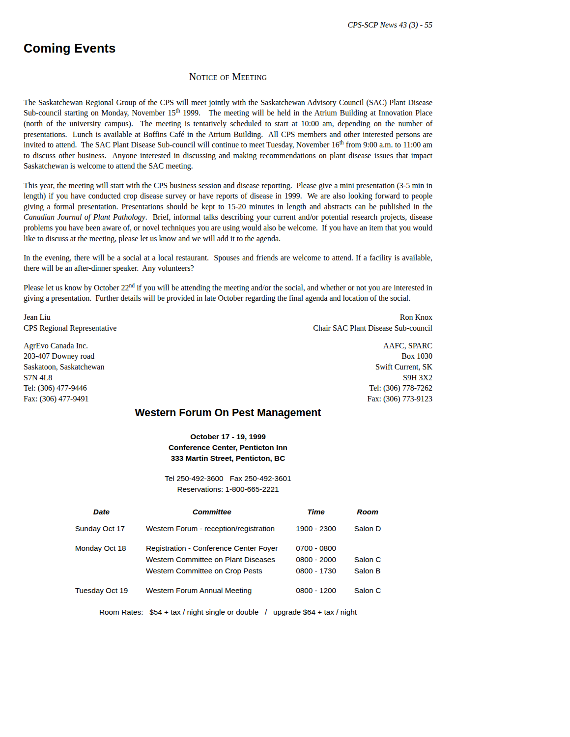CPS-SCP News 43 (3) - 55
Coming Events
Notice of Meeting
The Saskatchewan Regional Group of the CPS will meet jointly with the Saskatchewan Advisory Council (SAC) Plant Disease Sub-council starting on Monday, November 15th 1999. The meeting will be held in the Atrium Building at Innovation Place (north of the university campus). The meeting is tentatively scheduled to start at 10:00 am, depending on the number of presentations. Lunch is available at Boffins Café in the Atrium Building. All CPS members and other interested persons are invited to attend. The SAC Plant Disease Sub-council will continue to meet Tuesday, November 16th from 9:00 a.m. to 11:00 am to discuss other business. Anyone interested in discussing and making recommendations on plant disease issues that impact Saskatchewan is welcome to attend the SAC meeting.
This year, the meeting will start with the CPS business session and disease reporting. Please give a mini presentation (3-5 min in length) if you have conducted crop disease survey or have reports of disease in 1999. We are also looking forward to people giving a formal presentation. Presentations should be kept to 15-20 minutes in length and abstracts can be published in the Canadian Journal of Plant Pathology. Brief, informal talks describing your current and/or potential research projects, disease problems you have been aware of, or novel techniques you are using would also be welcome. If you have an item that you would like to discuss at the meeting, please let us know and we will add it to the agenda.
In the evening, there will be a social at a local restaurant. Spouses and friends are welcome to attend. If a facility is available, there will be an after-dinner speaker. Any volunteers?
Please let us know by October 22nd if you will be attending the meeting and/or the social, and whether or not you are interested in giving a presentation. Further details will be provided in late October regarding the final agenda and location of the social.
| Jean Liu | Ron Knox |
| CPS Regional Representative | Chair SAC Plant Disease Sub-council |
| AgrEvo Canada Inc. | AAFC, SPARC |
| 203-407 Downey road | Box 1030 |
| Saskatoon, Saskatchewan | Swift Current, SK |
| S7N 4L8 | S9H 3X2 |
| Tel: (306) 477-9446 | Tel: (306) 778-7262 |
| Fax: (306) 477-9491 | Fax: (306) 773-9123 |
Western Forum On Pest Management
October 17 - 19, 1999
Conference Center, Penticton Inn
333 Martin Street, Penticton, BC
Tel 250-492-3600 Fax 250-492-3601
Reservations: 1-800-665-2221
| Date | Committee | Time | Room |
| --- | --- | --- | --- |
| Sunday Oct 17 | Western Forum - reception/registration | 1900 - 2300 | Salon D |
| Monday Oct 18 | Registration - Conference Center Foyer | 0700 - 0800 | |
| | Western Committee on Plant Diseases | 0800 - 2000 | Salon C |
| | Western Committee on Crop Pests | 0800 - 1730 | Salon B |
| Tuesday Oct 19 | Western Forum Annual Meeting | 0800 - 1200 | Salon C |
Room Rates: $54 + tax / night single or double / upgrade $64 + tax / night